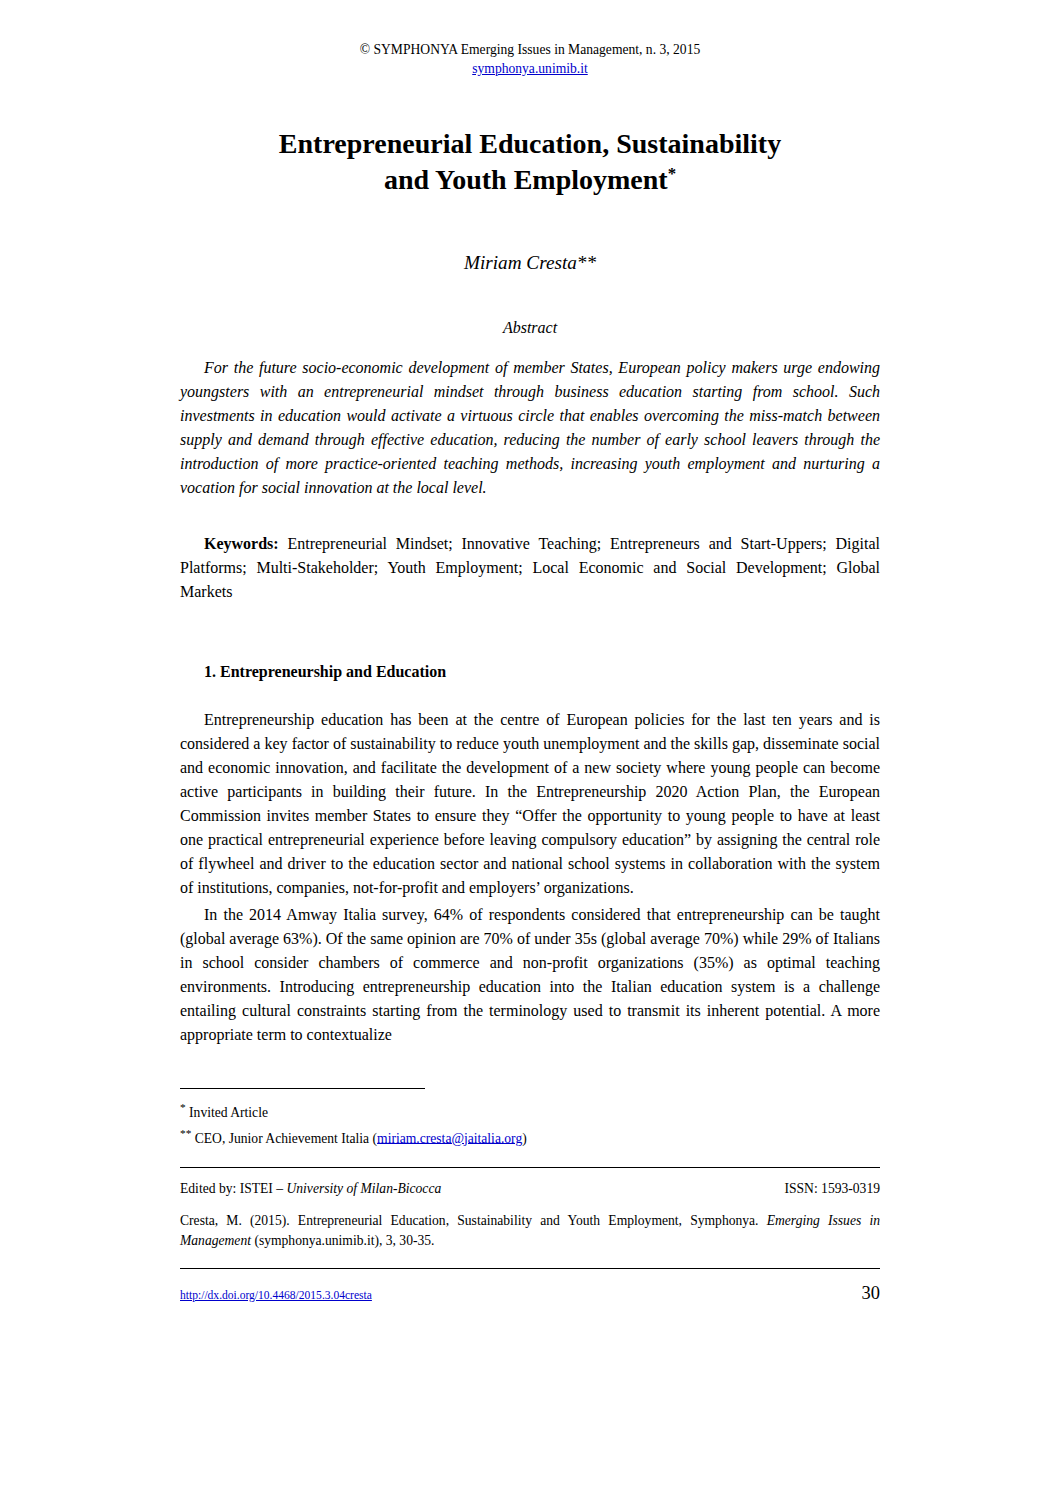© SYMPHONYA Emerging Issues in Management, n. 3, 2015
symphonya.unimib.it
Entrepreneurial Education, Sustainability
and Youth Employment*
Miriam Cresta**
Abstract
For the future socio-economic development of member States, European policy makers urge endowing youngsters with an entrepreneurial mindset through business education starting from school. Such investments in education would activate a virtuous circle that enables overcoming the miss-match between supply and demand through effective education, reducing the number of early school leavers through the introduction of more practice-oriented teaching methods, increasing youth employment and nurturing a vocation for social innovation at the local level.
Keywords: Entrepreneurial Mindset; Innovative Teaching; Entrepreneurs and Start-Uppers; Digital Platforms; Multi-Stakeholder; Youth Employment; Local Economic and Social Development; Global Markets
1. Entrepreneurship and Education
Entrepreneurship education has been at the centre of European policies for the last ten years and is considered a key factor of sustainability to reduce youth unemployment and the skills gap, disseminate social and economic innovation, and facilitate the development of a new society where young people can become active participants in building their future. In the Entrepreneurship 2020 Action Plan, the European Commission invites member States to ensure they “Offer the opportunity to young people to have at least one practical entrepreneurial experience before leaving compulsory education” by assigning the central role of flywheel and driver to the education sector and national school systems in collaboration with the system of institutions, companies, not-for-profit and employers’ organizations.
In the 2014 Amway Italia survey, 64% of respondents considered that entrepreneurship can be taught (global average 63%). Of the same opinion are 70% of under 35s (global average 70%) while 29% of Italians in school consider chambers of commerce and non-profit organizations (35%) as optimal teaching environments. Introducing entrepreneurship education into the Italian education system is a challenge entailing cultural constraints starting from the terminology used to transmit its inherent potential. A more appropriate term to contextualize
* Invited Article
** CEO, Junior Achievement Italia (miriam.cresta@jaitalia.org)
Edited by: ISTEI – University of Milan-Bicocca ISSN: 1593-0319
Cresta, M. (2015). Entrepreneurial Education, Sustainability and Youth Employment, Symphonya. Emerging Issues in Management (symphonya.unimib.it), 3, 30-35.
http://dx.doi.org/10.4468/2015.3.04cresta 30